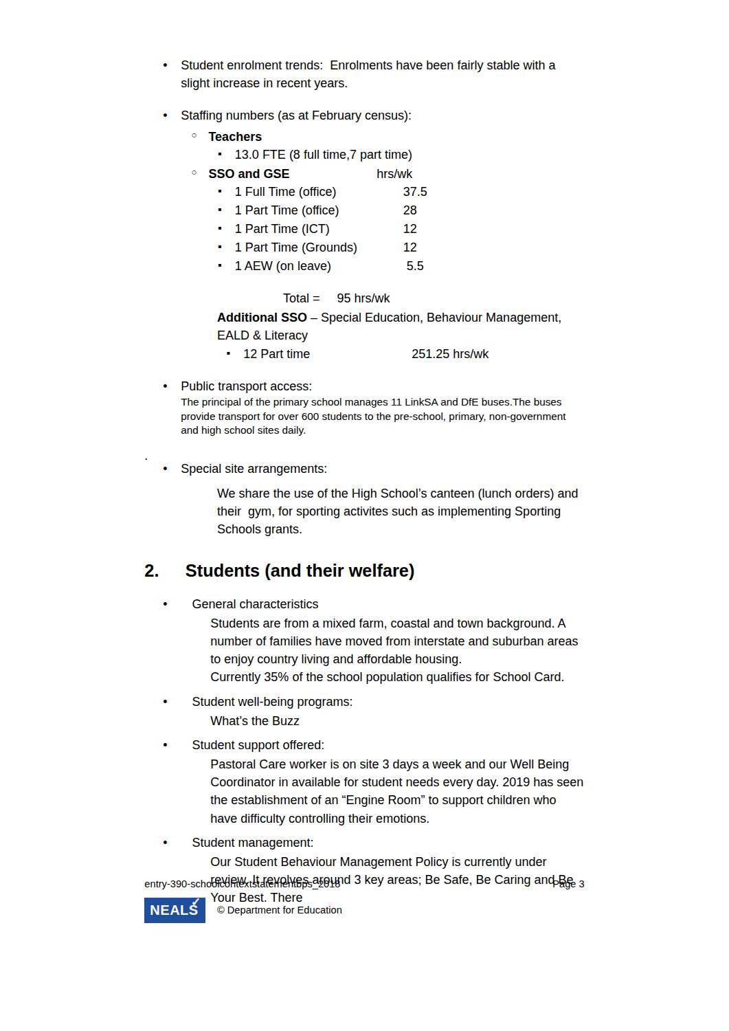Student enrolment trends: Enrolments have been fairly stable with a slight increase in recent years.
Staffing numbers (as at February census):
Teachers
13.0 FTE (8 full time,7 part time)
SSO and GSE hrs/wk
1 Full Time (office) 37.5
1 Part Time (office) 28
1 Part Time (ICT) 12
1 Part Time (Grounds) 12
1 AEW (on leave) 5.5
Total = 95 hrs/wk
Additional SSO – Special Education, Behaviour Management, EALD & Literacy
12 Part time 251.25 hrs/wk
Public transport access:
The principal of the primary school manages 11 LinkSA and DfE buses.The buses provide transport for over 600 students to the pre-school, primary, non-government and high school sites daily.
.
Special site arrangements:
We share the use of the High School’s canteen (lunch orders) and their gym, for sporting activites such as implementing Sporting Schools grants.
2. Students (and their welfare)
General characteristics
Students are from a mixed farm, coastal and town background. A number of families have moved from interstate and suburban areas to enjoy country living and affordable housing.
Currently 35% of the school population qualifies for School Card.
Student well-being programs:
What’s the Buzz
Student support offered:
Pastoral Care worker is on site 3 days a week and our Well Being Coordinator in available for student needs every day. 2019 has seen the establishment of an “Engine Room” to support children who have difficulty controlling their emotions.
Student management:
Our Student Behaviour Management Policy is currently under review. It revolves around 3 key areas; Be Safe, Be Caring and Be Your Best. There
entry-390-schoolcontextstatementbps_2018 Page 3
NEALS✓ © Department for Education